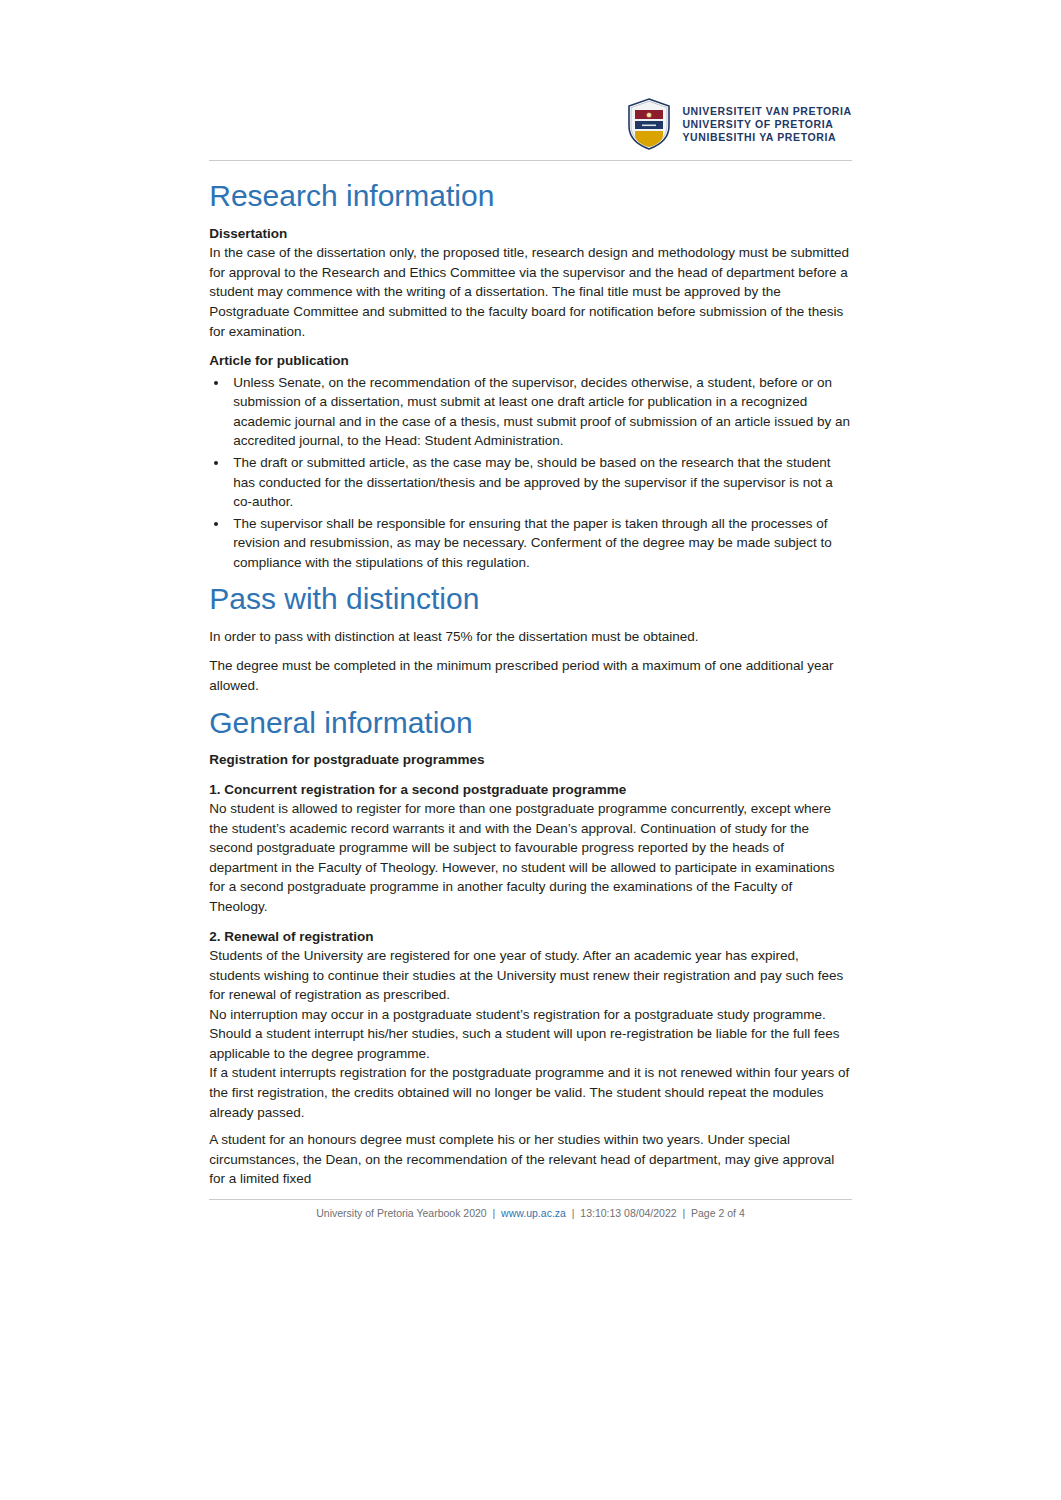Universiteit van Pretoria
University of Pretoria
Yunibesithi ya Pretoria
Research information
Dissertation
In the case of the dissertation only, the proposed title, research design and methodology must be submitted for approval to the Research and Ethics Committee via the supervisor and the head of department before a student may commence with the writing of a dissertation. The final title must be approved by the Postgraduate Committee and submitted to the faculty board for notification before submission of the thesis for examination.
Article for publication
Unless Senate, on the recommendation of the supervisor, decides otherwise, a student, before or on submission of a dissertation, must submit at least one draft article for publication in a recognized academic journal and in the case of a thesis, must submit proof of submission of an article issued by an accredited journal, to the Head: Student Administration.
The draft or submitted article, as the case may be, should be based on the research that the student has conducted for the dissertation/thesis and be approved by the supervisor if the supervisor is not a co-author.
The supervisor shall be responsible for ensuring that the paper is taken through all the processes of revision and resubmission, as may be necessary. Conferment of the degree may be made subject to compliance with the stipulations of this regulation.
Pass with distinction
In order to pass with distinction at least 75% for the dissertation must be obtained.
The degree must be completed in the minimum prescribed period with a maximum of one additional year allowed.
General information
Registration for postgraduate programmes
1. Concurrent registration for a second postgraduate programme
No student is allowed to register for more than one postgraduate programme concurrently, except where the student’s academic record warrants it and with the Dean’s approval. Continuation of study for the second postgraduate programme will be subject to favourable progress reported by the heads of department in the Faculty of Theology. However, no student will be allowed to participate in examinations for a second postgraduate programme in another faculty during the examinations of the Faculty of Theology.
2. Renewal of registration
Students of the University are registered for one year of study. After an academic year has expired, students wishing to continue their studies at the University must renew their registration and pay such fees for renewal of registration as prescribed.
No interruption may occur in a postgraduate student’s registration for a postgraduate study programme. Should a student interrupt his/her studies, such a student will upon re-registration be liable for the full fees applicable to the degree programme.
If a student interrupts registration for the postgraduate programme and it is not renewed within four years of the first registration, the credits obtained will no longer be valid. The student should repeat the modules already passed.
A student for an honours degree must complete his or her studies within two years. Under special circumstances, the Dean, on the recommendation of the relevant head of department, may give approval for a limited fixed
University of Pretoria Yearbook 2020 | www.up.ac.za | 13:10:13 08/04/2022 | Page 2 of 4